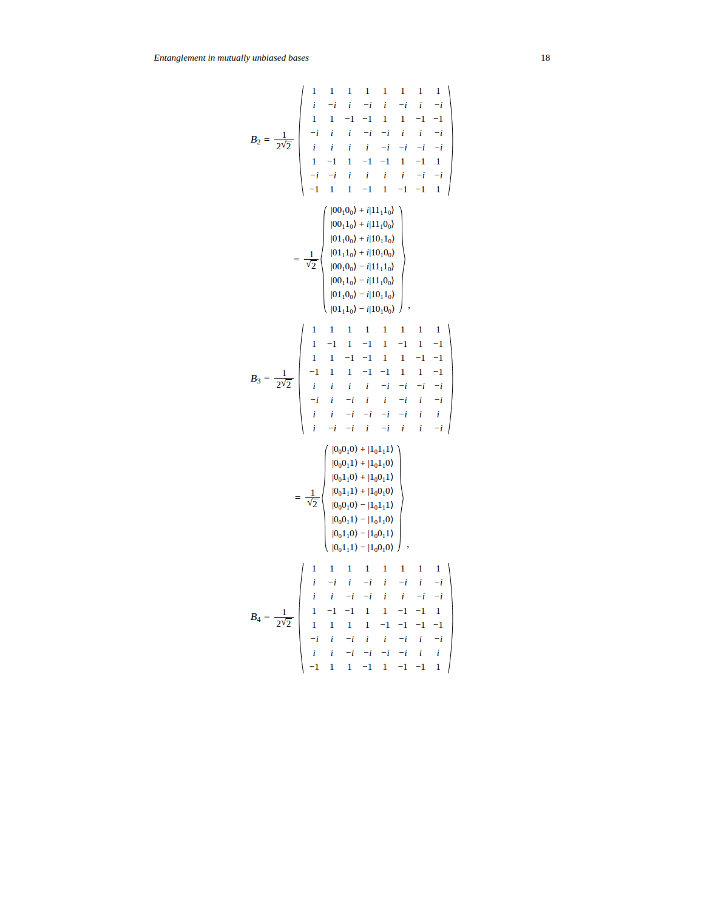Entanglement in mutually unbiased bases 18
B2 = 1 22
| 1 | 1 | 1 | 1 | 1 | 1 | 1 | 1 |
| i | −i | i | −i | i | −i | i | −i |
| 1 | 1 | −1 | −1 | 1 | 1 | −1 | −1 |
| −i | i | i | −i | −i | i | i | −i |
| i | i | i | i | −i | −i | −i | −i |
| 1 | −1 | 1 | −1 | −1 | 1 | −1 | 1 |
| −i | −i | i | i | i | i | −i | −i |
| −1 | 1 | 1 | −1 | 1 | −1 | −1 | 1 |
= 1 2
|00100⟩ + i|11110⟩
|00110⟩ + i|11100⟩
|01100⟩ + i|10110⟩
|01110⟩ + i|10100⟩
|00100⟩ − i|11110⟩
|00110⟩ − i|11100⟩
|01100⟩ − i|10110⟩
|01110⟩ − i|10100⟩
,
B3 = 1 22
| 1 | 1 | 1 | 1 | 1 | 1 | 1 | 1 |
| 1 | −1 | 1 | −1 | 1 | −1 | 1 | −1 |
| 1 | 1 | −1 | −1 | 1 | 1 | −1 | −1 |
| −1 | 1 | 1 | −1 | −1 | 1 | 1 | −1 |
| i | i | i | i | −i | −i | −i | −i |
| −i | i | −i | i | i | −i | i | −i |
| i | i | −i | −i | −i | −i | i | i |
| i | −i | −i | i | −i | i | i | −i |
= 1 2
|00010⟩ + |10111⟩
|00011⟩ + |10110⟩
|00110⟩ + |10011⟩
|00111⟩ + |10010⟩
|00010⟩ − |10111⟩
|00011⟩ − |10110⟩
|00110⟩ − |10011⟩
|00111⟩ − |10010⟩
,
B4 = 1 22
| 1 | 1 | 1 | 1 | 1 | 1 | 1 | 1 |
| i | −i | i | −i | i | −i | i | −i |
| i | i | −i | −i | i | i | −i | −i |
| 1 | −1 | −1 | 1 | 1 | −1 | −1 | 1 |
| 1 | 1 | 1 | 1 | −1 | −1 | −1 | −1 |
| −i | i | −i | i | i | −i | i | −i |
| i | i | −i | −i | −i | −i | i | i |
| −1 | 1 | 1 | −1 | 1 | −1 | −1 | 1 |